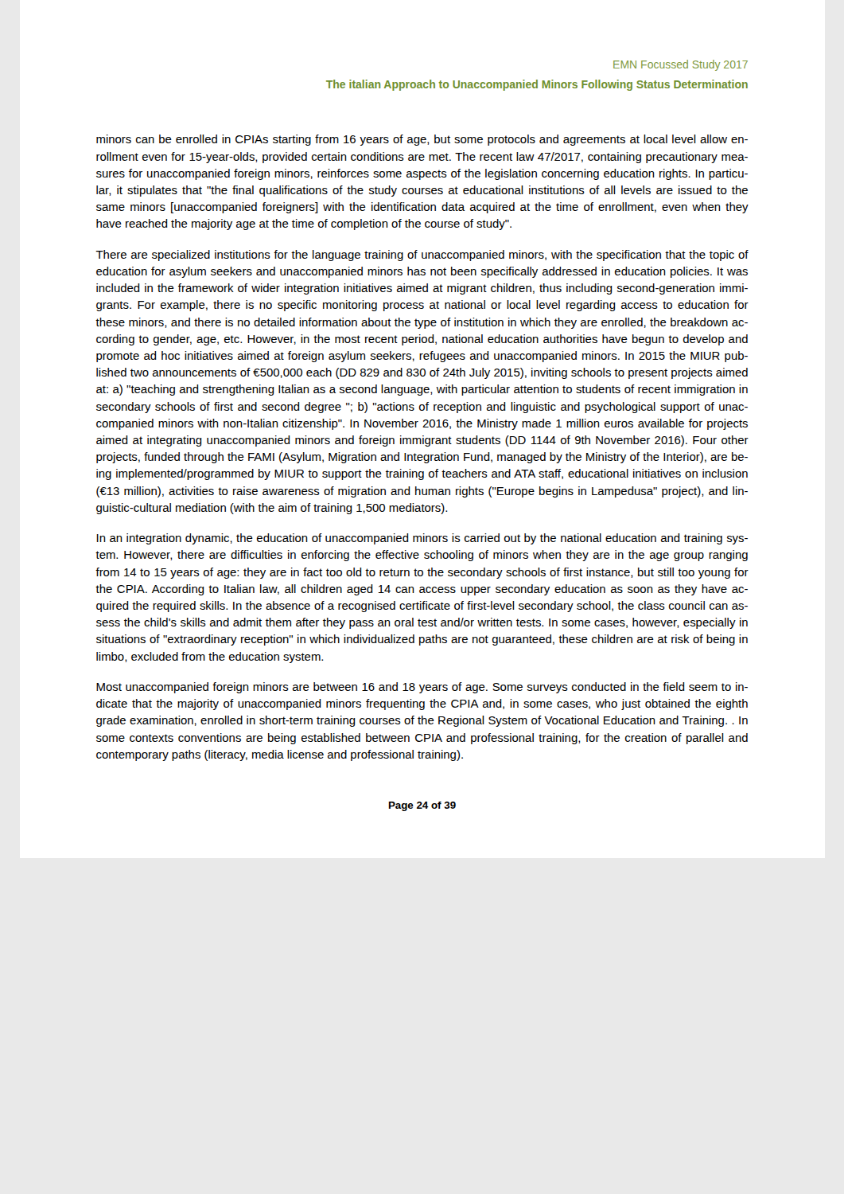EMN Focussed Study 2017
The italian Approach to Unaccompanied Minors Following Status Determination
minors can be enrolled in CPIAs starting from 16 years of age, but some protocols and agreements at local level allow enrollment even for 15-year-olds, provided certain conditions are met. The recent law 47/2017, containing precautionary measures for unaccompanied foreign minors, reinforces some aspects of the legislation concerning education rights. In particular, it stipulates that "the final qualifications of the study courses at educational institutions of all levels are issued to the same minors [unaccompanied foreigners] with the identification data acquired at the time of enrollment, even when they have reached the majority age at the time of completion of the course of study".
There are specialized institutions for the language training of unaccompanied minors, with the specification that the topic of education for asylum seekers and unaccompanied minors has not been specifically addressed in education policies. It was included in the framework of wider integration initiatives aimed at migrant children, thus including second-generation immigrants. For example, there is no specific monitoring process at national or local level regarding access to education for these minors, and there is no detailed information about the type of institution in which they are enrolled, the breakdown according to gender, age, etc. However, in the most recent period, national education authorities have begun to develop and promote ad hoc initiatives aimed at foreign asylum seekers, refugees and unaccompanied minors. In 2015 the MIUR published two announcements of €500,000 each (DD 829 and 830 of 24th July 2015), inviting schools to present projects aimed at: a) "teaching and strengthening Italian as a second language, with particular attention to students of recent immigration in secondary schools of first and second degree "; b) "actions of reception and linguistic and psychological support of unaccompanied minors with non-Italian citizenship". In November 2016, the Ministry made 1 million euros available for projects aimed at integrating unaccompanied minors and foreign immigrant students (DD 1144 of 9th November 2016). Four other projects, funded through the FAMI (Asylum, Migration and Integration Fund, managed by the Ministry of the Interior), are being implemented/programmed by MIUR to support the training of teachers and ATA staff, educational initiatives on inclusion (€13 million), activities to raise awareness of migration and human rights ("Europe begins in Lampedusa" project), and linguistic-cultural mediation (with the aim of training 1,500 mediators).
In an integration dynamic, the education of unaccompanied minors is carried out by the national education and training system. However, there are difficulties in enforcing the effective schooling of minors when they are in the age group ranging from 14 to 15 years of age: they are in fact too old to return to the secondary schools of first instance, but still too young for the CPIA. According to Italian law, all children aged 14 can access upper secondary education as soon as they have acquired the required skills. In the absence of a recognised certificate of first-level secondary school, the class council can assess the child's skills and admit them after they pass an oral test and/or written tests. In some cases, however, especially in situations of "extraordinary reception" in which individualized paths are not guaranteed, these children are at risk of being in limbo, excluded from the education system.
Most unaccompanied foreign minors are between 16 and 18 years of age. Some surveys conducted in the field seem to indicate that the majority of unaccompanied minors frequenting the CPIA and, in some cases, who just obtained the eighth grade examination, enrolled in short-term training courses of the Regional System of Vocational Education and Training. . In some contexts conventions are being established between CPIA and professional training, for the creation of parallel and contemporary paths (literacy, media license and professional training).
Page 24 of 39